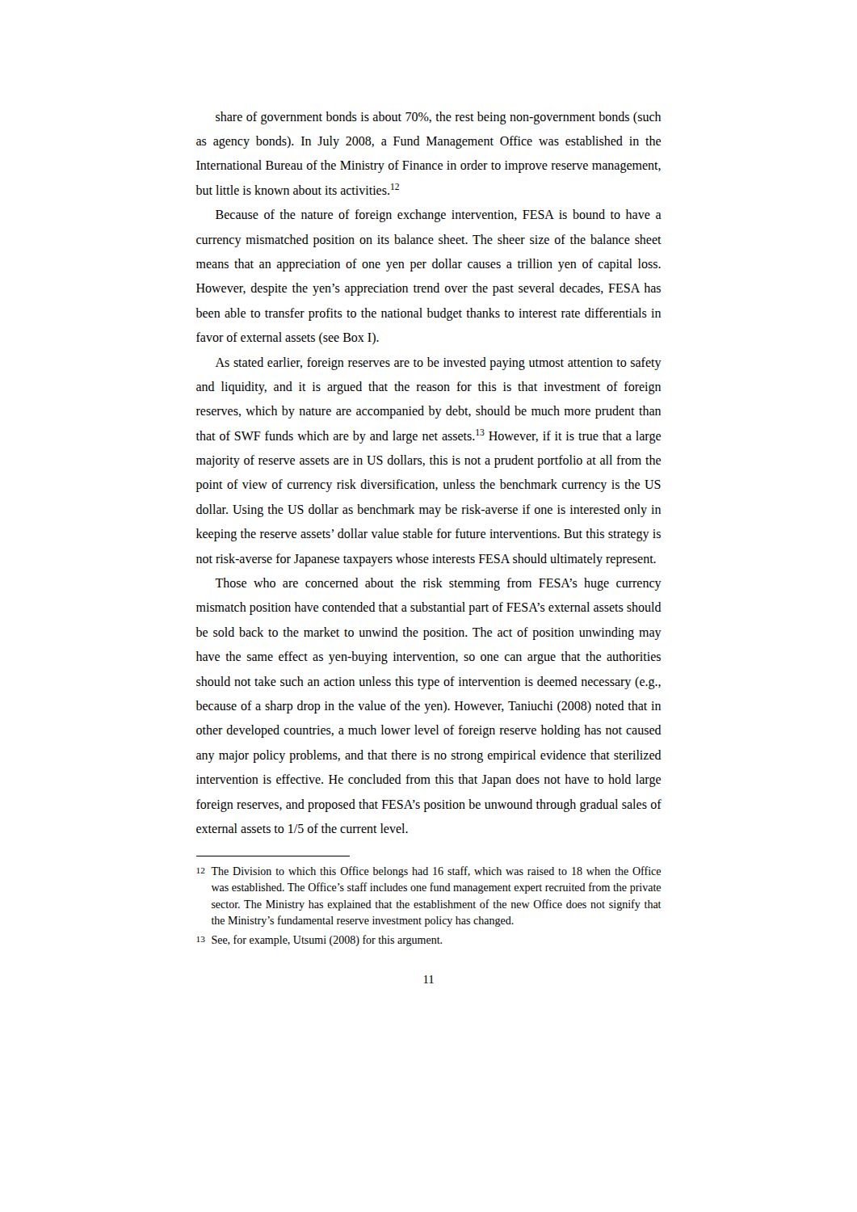share of government bonds is about 70%, the rest being non-government bonds (such as agency bonds). In July 2008, a Fund Management Office was established in the International Bureau of the Ministry of Finance in order to improve reserve management, but little is known about its activities.12
Because of the nature of foreign exchange intervention, FESA is bound to have a currency mismatched position on its balance sheet. The sheer size of the balance sheet means that an appreciation of one yen per dollar causes a trillion yen of capital loss. However, despite the yen’s appreciation trend over the past several decades, FESA has been able to transfer profits to the national budget thanks to interest rate differentials in favor of external assets (see Box I).
As stated earlier, foreign reserves are to be invested paying utmost attention to safety and liquidity, and it is argued that the reason for this is that investment of foreign reserves, which by nature are accompanied by debt, should be much more prudent than that of SWF funds which are by and large net assets.13 However, if it is true that a large majority of reserve assets are in US dollars, this is not a prudent portfolio at all from the point of view of currency risk diversification, unless the benchmark currency is the US dollar. Using the US dollar as benchmark may be risk-averse if one is interested only in keeping the reserve assets’ dollar value stable for future interventions. But this strategy is not risk-averse for Japanese taxpayers whose interests FESA should ultimately represent.
Those who are concerned about the risk stemming from FESA’s huge currency mismatch position have contended that a substantial part of FESA’s external assets should be sold back to the market to unwind the position. The act of position unwinding may have the same effect as yen-buying intervention, so one can argue that the authorities should not take such an action unless this type of intervention is deemed necessary (e.g., because of a sharp drop in the value of the yen). However, Taniuchi (2008) noted that in other developed countries, a much lower level of foreign reserve holding has not caused any major policy problems, and that there is no strong empirical evidence that sterilized intervention is effective. He concluded from this that Japan does not have to hold large foreign reserves, and proposed that FESA’s position be unwound through gradual sales of external assets to 1/5 of the current level.
12 The Division to which this Office belongs had 16 staff, which was raised to 18 when the Office was established. The Office’s staff includes one fund management expert recruited from the private sector. The Ministry has explained that the establishment of the new Office does not signify that the Ministry’s fundamental reserve investment policy has changed.
13 See, for example, Utsumi (2008) for this argument.
11